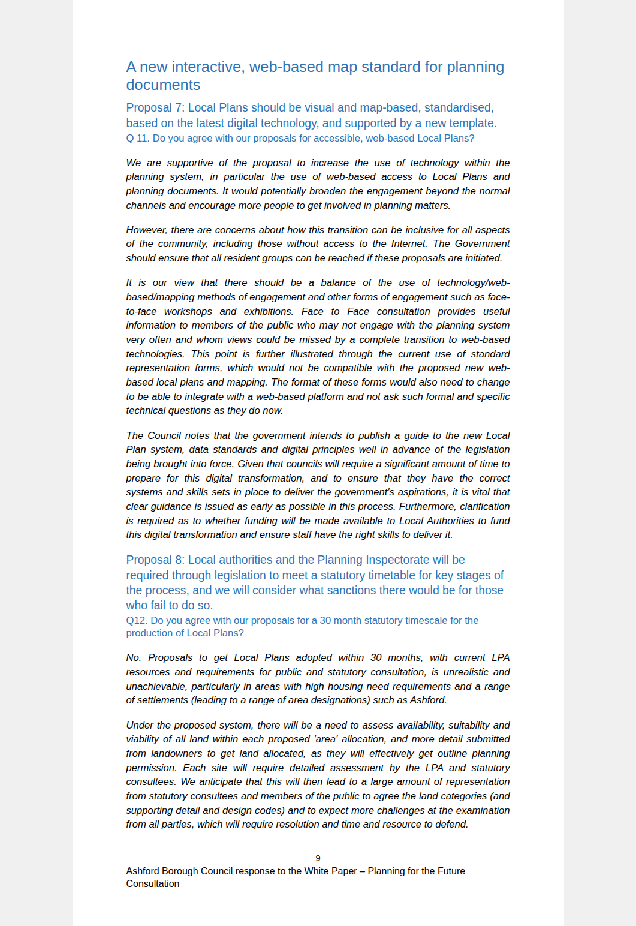A new interactive, web-based map standard for planning documents
Proposal 7: Local Plans should be visual and map-based, standardised, based on the latest digital technology, and supported by a new template.
Q 11. Do you agree with our proposals for accessible, web-based Local Plans?
We are supportive of the proposal to increase the use of technology within the planning system, in particular the use of web-based access to Local Plans and planning documents. It would potentially broaden the engagement beyond the normal channels and encourage more people to get involved in planning matters.
However, there are concerns about how this transition can be inclusive for all aspects of the community, including those without access to the Internet. The Government should ensure that all resident groups can be reached if these proposals are initiated.
It is our view that there should be a balance of the use of technology/web-based/mapping methods of engagement and other forms of engagement such as face-to-face workshops and exhibitions. Face to Face consultation provides useful information to members of the public who may not engage with the planning system very often and whom views could be missed by a complete transition to web-based technologies. This point is further illustrated through the current use of standard representation forms, which would not be compatible with the proposed new web-based local plans and mapping. The format of these forms would also need to change to be able to integrate with a web-based platform and not ask such formal and specific technical questions as they do now.
The Council notes that the government intends to publish a guide to the new Local Plan system, data standards and digital principles well in advance of the legislation being brought into force. Given that councils will require a significant amount of time to prepare for this digital transformation, and to ensure that they have the correct systems and skills sets in place to deliver the government's aspirations, it is vital that clear guidance is issued as early as possible in this process. Furthermore, clarification is required as to whether funding will be made available to Local Authorities to fund this digital transformation and ensure staff have the right skills to deliver it.
Proposal 8: Local authorities and the Planning Inspectorate will be required through legislation to meet a statutory timetable for key stages of the process, and we will consider what sanctions there would be for those who fail to do so.
Q12. Do you agree with our proposals for a 30 month statutory timescale for the production of Local Plans?
No. Proposals to get Local Plans adopted within 30 months, with current LPA resources and requirements for public and statutory consultation, is unrealistic and unachievable, particularly in areas with high housing need requirements and a range of settlements (leading to a range of area designations) such as Ashford.
Under the proposed system, there will be a need to assess availability, suitability and viability of all land within each proposed 'area' allocation, and more detail submitted from landowners to get land allocated, as they will effectively get outline planning permission. Each site will require detailed assessment by the LPA and statutory consultees. We anticipate that this will then lead to a large amount of representation from statutory consultees and members of the public to agree the land categories (and supporting detail and design codes) and to expect more challenges at the examination from all parties, which will require resolution and time and resource to defend.
9
Ashford Borough Council response to the White Paper – Planning for the Future Consultation